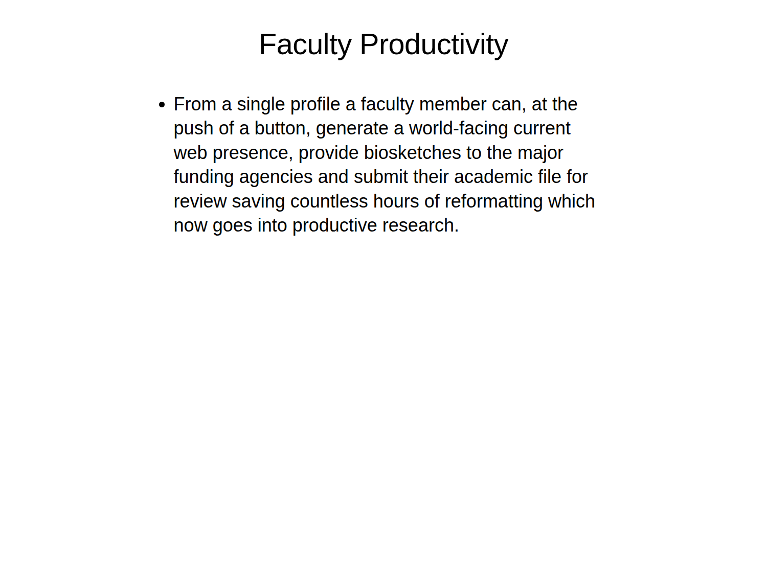Faculty Productivity
From a single profile a faculty member can, at the push of a button, generate a world-facing current web presence, provide biosketches to the major funding agencies and submit their academic file for review saving countless hours of reformatting which now goes into productive research.